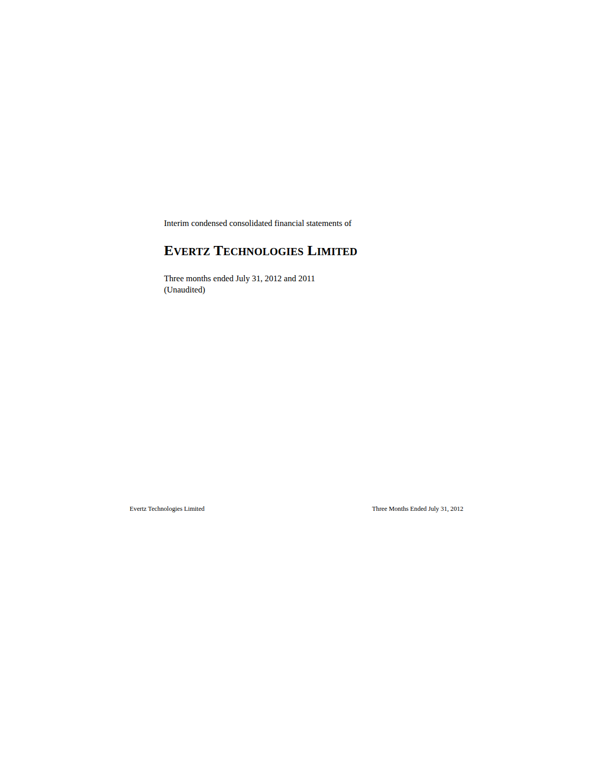Interim condensed consolidated financial statements of
EVERTZ TECHNOLOGIES LIMITED
Three months ended July 31, 2012 and 2011
(Unaudited)
Evertz Technologies Limited
Three Months Ended July 31, 2012